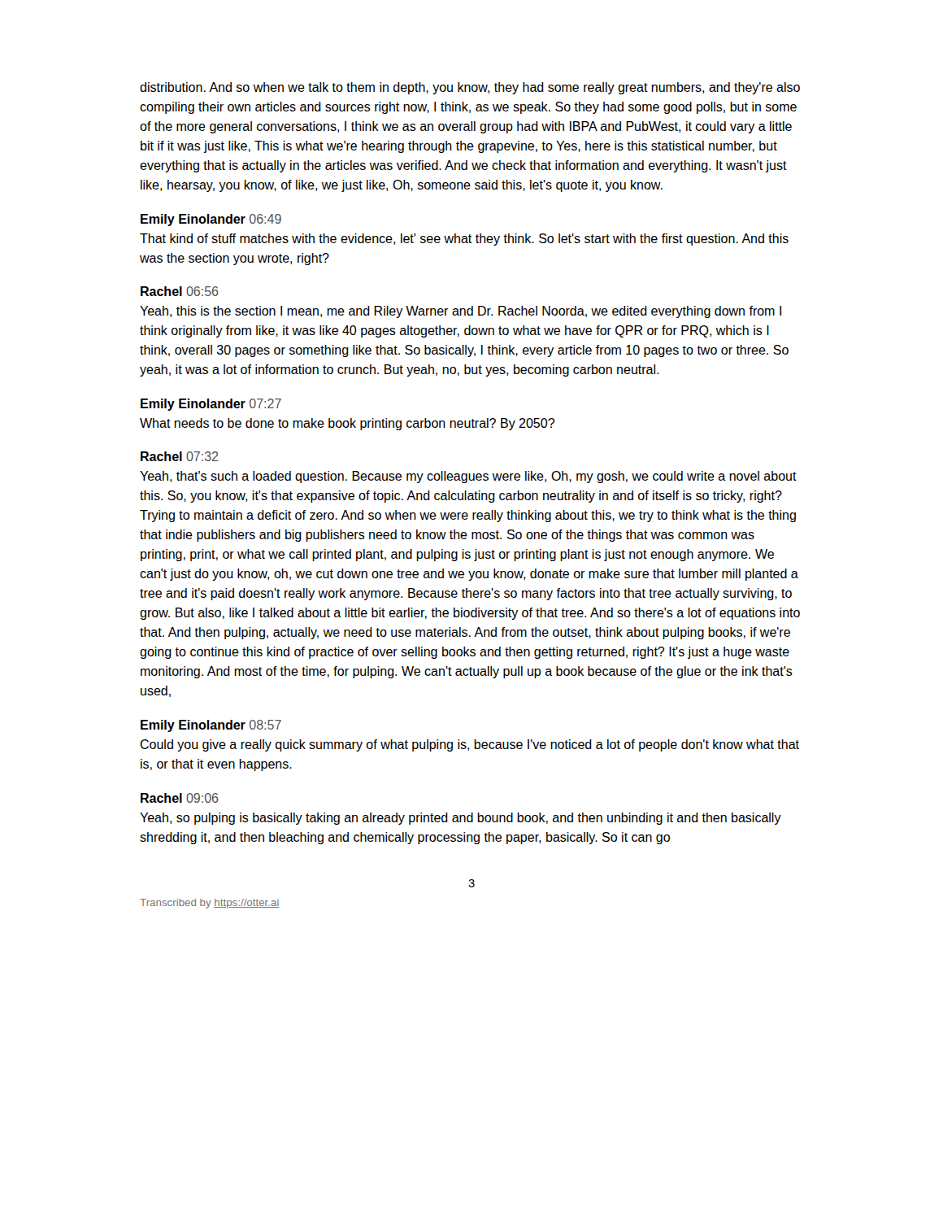distribution. And so when we talk to them in depth, you know, they had some really great numbers, and they're also compiling their own articles and sources right now, I think, as we speak. So they had some good polls, but in some of the more general conversations, I think we as an overall group had with IBPA and PubWest, it could vary a little bit if it was just like, This is what we're hearing through the grapevine, to Yes, here is this statistical number, but everything that is actually in the articles was verified. And we check that information and everything. It wasn't just like, hearsay, you know, of like, we just like, Oh, someone said this, let's quote it, you know.
Emily Einolander 06:49
That kind of stuff matches with the evidence, let' see what they think. So let's start with the first question. And this was the section you wrote, right?
Rachel 06:56
Yeah, this is the section I mean, me and Riley Warner and Dr. Rachel Noorda, we edited everything down from I think originally from like, it was like 40 pages altogether, down to what we have for QPR or for PRQ, which is I think, overall 30 pages or something like that. So basically, I think, every article from 10 pages to two or three. So yeah, it was a lot of information to crunch. But yeah, no, but yes, becoming carbon neutral.
Emily Einolander 07:27
What needs to be done to make book printing carbon neutral? By 2050?
Rachel 07:32
Yeah, that's such a loaded question. Because my colleagues were like, Oh, my gosh, we could write a novel about this. So, you know, it's that expansive of topic. And calculating carbon neutrality in and of itself is so tricky, right? Trying to maintain a deficit of zero. And so when we were really thinking about this, we try to think what is the thing that indie publishers and big publishers need to know the most. So one of the things that was common was printing, print, or what we call printed plant, and pulping is just or printing plant is just not enough anymore. We can't just do you know, oh, we cut down one tree and we you know, donate or make sure that lumber mill planted a tree and it's paid doesn't really work anymore. Because there's so many factors into that tree actually surviving, to grow. But also, like I talked about a little bit earlier, the biodiversity of that tree. And so there's a lot of equations into that. And then pulping, actually, we need to use materials. And from the outset, think about pulping books, if we're going to continue this kind of practice of over selling books and then getting returned, right? It's just a huge waste monitoring. And most of the time, for pulping. We can't actually pull up a book because of the glue or the ink that's used,
Emily Einolander 08:57
Could you give a really quick summary of what pulping is, because I've noticed a lot of people don't know what that is, or that it even happens.
Rachel 09:06
Yeah, so pulping is basically taking an already printed and bound book, and then unbinding it and then basically shredding it, and then bleaching and chemically processing the paper, basically. So it can go
3
Transcribed by https://otter.ai